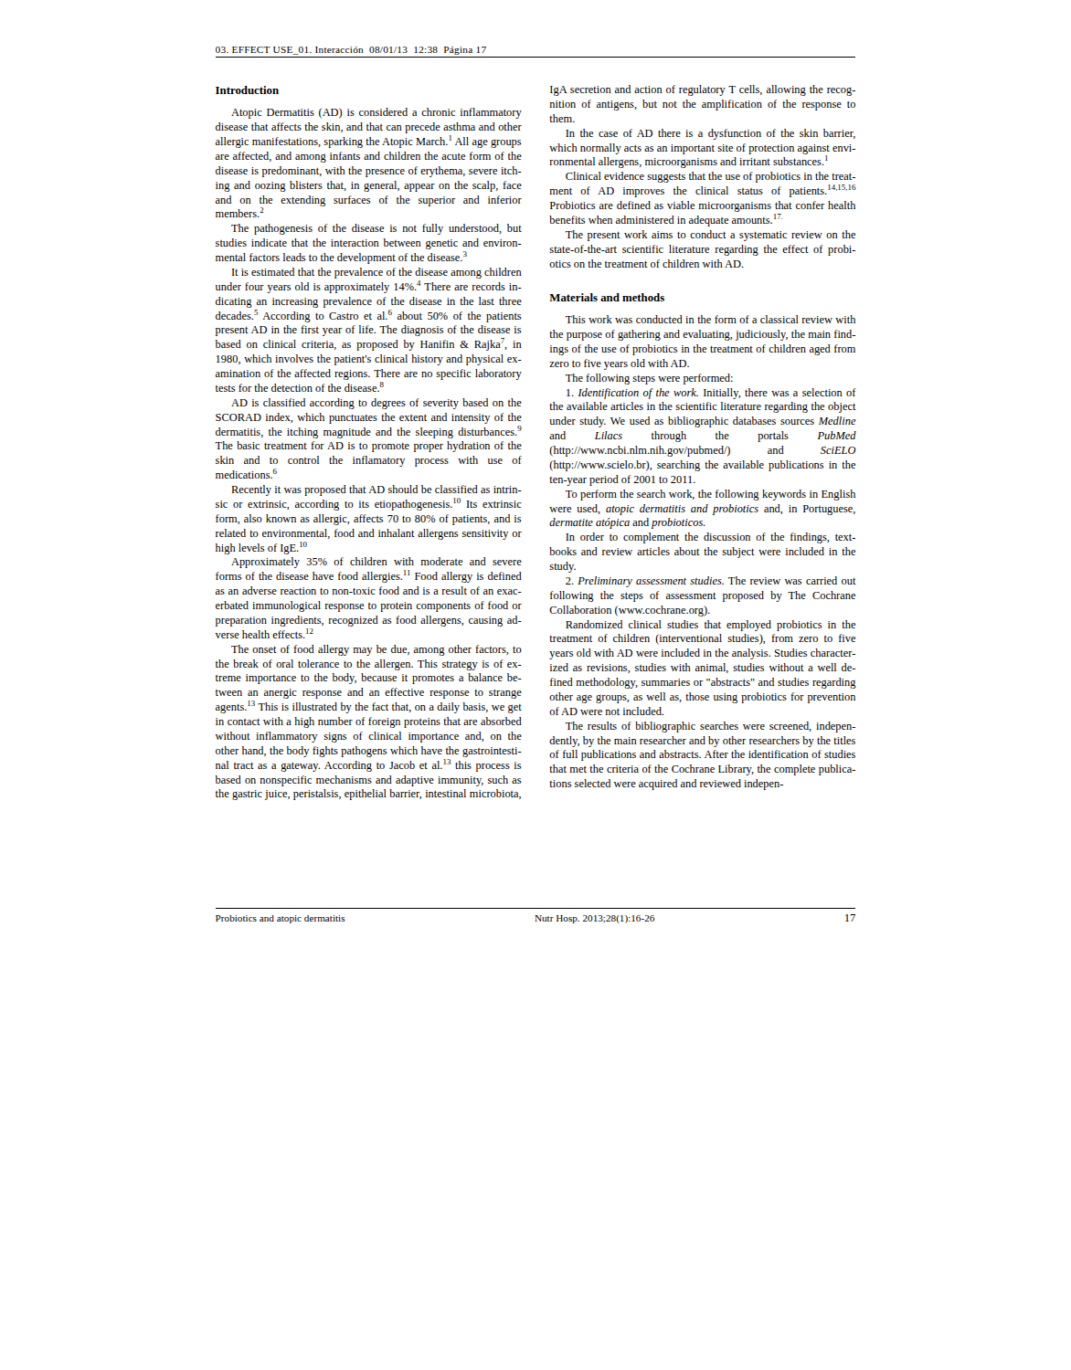03. EFFECT USE_01. Interacción 08/01/13 12:38 Página 17
Introduction
Atopic Dermatitis (AD) is considered a chronic inflammatory disease that affects the skin, and that can precede asthma and other allergic manifestations, sparking the Atopic March.1 All age groups are affected, and among infants and children the acute form of the disease is predominant, with the presence of erythema, severe itching and oozing blisters that, in general, appear on the scalp, face and on the extending surfaces of the superior and inferior members.2
The pathogenesis of the disease is not fully understood, but studies indicate that the interaction between genetic and environmental factors leads to the development of the disease.3
It is estimated that the prevalence of the disease among children under four years old is approximately 14%.4 There are records indicating an increasing prevalence of the disease in the last three decades.5 According to Castro et al.6 about 50% of the patients present AD in the first year of life. The diagnosis of the disease is based on clinical criteria, as proposed by Hanifin & Rajka7, in 1980, which involves the patient's clinical history and physical examination of the affected regions. There are no specific laboratory tests for the detection of the disease.8
AD is classified according to degrees of severity based on the SCORAD index, which punctuates the extent and intensity of the dermatitis, the itching magnitude and the sleeping disturbances.9 The basic treatment for AD is to promote proper hydration of the skin and to control the inflamatory process with use of medications.6
Recently it was proposed that AD should be classified as intrinsic or extrinsic, according to its etiopathogenesis.10 Its extrinsic form, also known as allergic, affects 70 to 80% of patients, and is related to environmental, food and inhalant allergens sensitivity or high levels of IgE.10
Approximately 35% of children with moderate and severe forms of the disease have food allergies.11 Food allergy is defined as an adverse reaction to non-toxic food and is a result of an exacerbated immunological response to protein components of food or preparation ingredients, recognized as food allergens, causing adverse health effects.12
The onset of food allergy may be due, among other factors, to the break of oral tolerance to the allergen. This strategy is of extreme importance to the body, because it promotes a balance between an anergic response and an effective response to strange agents.13 This is illustrated by the fact that, on a daily basis, we get in contact with a high number of foreign proteins that are absorbed without inflammatory signs of clinical importance and, on the other hand, the body fights pathogens which have the gastrointestinal tract as a gateway. According to Jacob et al.13 this process is based on nonspecific mechanisms and adaptive immunity, such as the gastric juice, peristalsis, epithelial barrier, intestinal microbiota, IgA secretion and action of regulatory T cells, allowing the recognition of antigens, but not the amplification of the response to them.
In the case of AD there is a dysfunction of the skin barrier, which normally acts as an important site of protection against environmental allergens, microorganisms and irritant substances.1
Clinical evidence suggests that the use of probiotics in the treatment of AD improves the clinical status of patients.14,15,16 Probiotics are defined as viable microorganisms that confer health benefits when administered in adequate amounts.17.
The present work aims to conduct a systematic review on the state-of-the-art scientific literature regarding the effect of probiotics on the treatment of children with AD.
Materials and methods
This work was conducted in the form of a classical review with the purpose of gathering and evaluating, judiciously, the main findings of the use of probiotics in the treatment of children aged from zero to five years old with AD.
The following steps were performed:
1. Identification of the work. Initially, there was a selection of the available articles in the scientific literature regarding the object under study. We used as bibliographic databases sources Medline and Lilacs through the portals PubMed (http://www.ncbi.nlm.nih.gov/pubmed/) and SciELO (http://www.scielo.br), searching the available publications in the ten-year period of 2001 to 2011.
To perform the search work, the following keywords in English were used, atopic dermatitis and probiotics and, in Portuguese, dermatite atópica and probioticos.
In order to complement the discussion of the findings, textbooks and review articles about the subject were included in the study.
2. Preliminary assessment studies. The review was carried out following the steps of assessment proposed by The Cochrane Collaboration (www.cochrane.org).
Randomized clinical studies that employed probiotics in the treatment of children (interventional studies), from zero to five years old with AD were included in the analysis. Studies characterized as revisions, studies with animal, studies without a well defined methodology, summaries or "abstracts" and studies regarding other age groups, as well as, those using probiotics for prevention of AD were not included.
The results of bibliographic searches were screened, independently, by the main researcher and by other researchers by the titles of full publications and abstracts. After the identification of studies that met the criteria of the Cochrane Library, the complete publications selected were acquired and reviewed indepen-
Probiotics and atopic dermatitis
Nutr Hosp. 2013;28(1):16-26
17